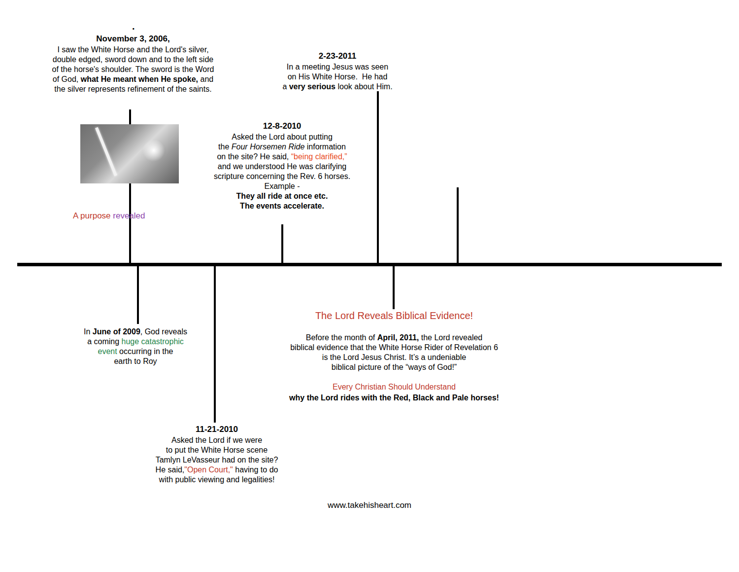.
November 3, 2006,
I saw the White Horse and the Lord's silver,
double edged, sword down and to the left side
of the horse's shoulder. The sword is the Word
of God, what He meant when He spoke, and
the silver represents refinement of the saints.
A purpose revealed
12-8-2010
Asked the Lord about putting
the Four Horsemen Ride information
on the site? He said, “being clarified,”
and we understood He was clarifying
scripture concerning the Rev. 6 horses.
Example -
They all ride at once etc.
The events accelerate.
2-23-2011
In a meeting Jesus was seen
on His White Horse. He had
a very serious look about Him.
In June of 2009, God reveals
a coming huge catastrophic
event occurring in the
earth to Roy
11-21-2010
Asked the Lord if we were
to put the White Horse scene
Tamlyn LeVasseur had on the site?
He said,"Open Court," having to do
with public viewing and legalities!
The Lord Reveals Biblical Evidence!
Before the month of April, 2011, the Lord revealed
biblical evidence that the White Horse Rider of Revelation 6
is the Lord Jesus Christ. It’s a undeniable
biblical picture of the “ways of God!”
Every Christian Should Understand
why the Lord rides with the Red, Black and Pale horses!
www.takehisheart.com